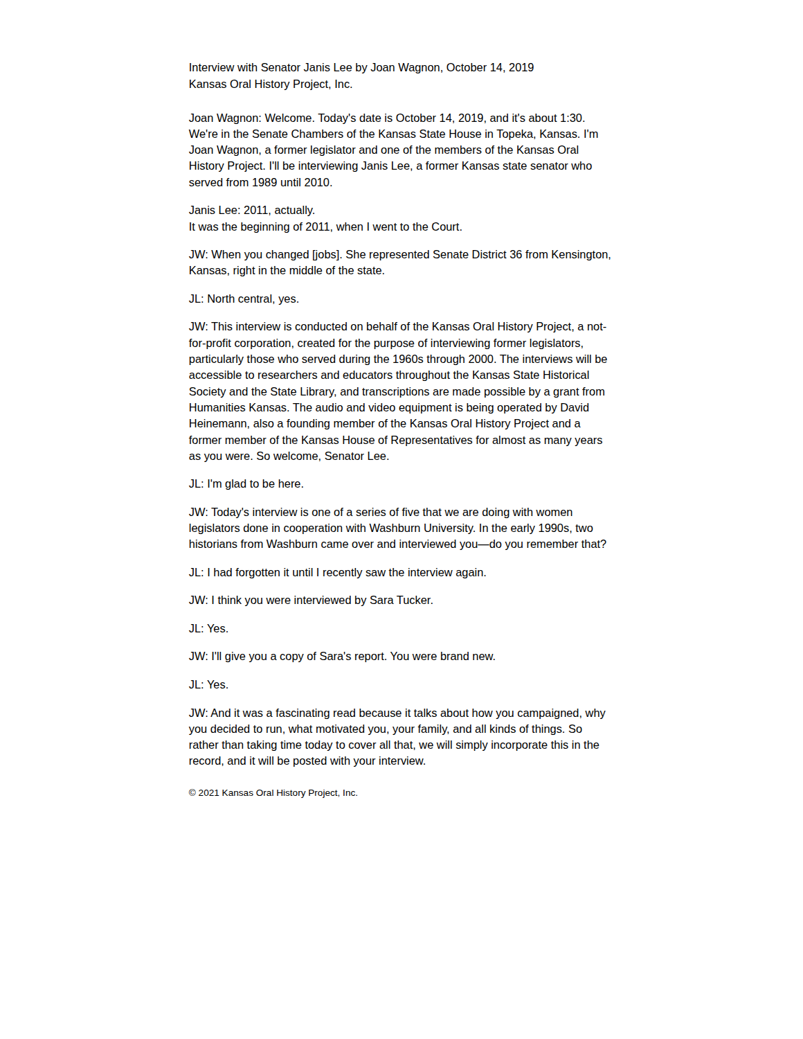Interview with Senator Janis Lee by Joan Wagnon, October 14, 2019
Kansas Oral History Project, Inc.
Joan Wagnon: Welcome. Today's date is October 14, 2019, and it's about 1:30. We're in the Senate Chambers of the Kansas State House in Topeka, Kansas. I'm Joan Wagnon, a former legislator and one of the members of the Kansas Oral History Project. I'll be interviewing Janis Lee, a former Kansas state senator who served from 1989 until 2010.
Janis Lee: 2011, actually.
It was the beginning of 2011, when I went to the Court.
JW: When you changed [jobs]. She represented Senate District 36 from Kensington, Kansas, right in the middle of the state.
JL: North central, yes.
JW: This interview is conducted on behalf of the Kansas Oral History Project, a not-for-profit corporation, created for the purpose of interviewing former legislators, particularly those who served during the 1960s through 2000. The interviews will be accessible to researchers and educators throughout the Kansas State Historical Society and the State Library, and transcriptions are made possible by a grant from Humanities Kansas. The audio and video equipment is being operated by David Heinemann, also a founding member of the Kansas Oral History Project and a former member of the Kansas House of Representatives for almost as many years as you were. So welcome, Senator Lee.
JL: I'm glad to be here.
JW: Today's interview is one of a series of five that we are doing with women legislators done in cooperation with Washburn University. In the early 1990s, two historians from Washburn came over and interviewed you—do you remember that?
JL: I had forgotten it until I recently saw the interview again.
JW: I think you were interviewed by Sara Tucker.
JL: Yes.
JW: I'll give you a copy of Sara's report. You were brand new.
JL: Yes.
JW: And it was a fascinating read because it talks about how you campaigned, why you decided to run, what motivated you, your family, and all kinds of things. So rather than taking time today to cover all that, we will simply incorporate this in the record, and it will be posted with your interview.
© 2021 Kansas Oral History Project, Inc.